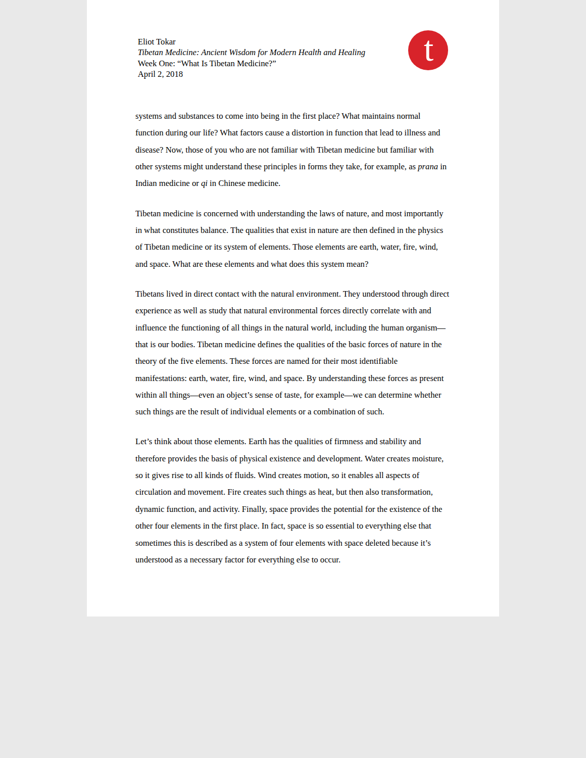t
Eliot Tokar
Tibetan Medicine: Ancient Wisdom for Modern Health and Healing
Week One: “What Is Tibetan Medicine?”
April 2, 2018
systems and substances to come into being in the first place? What maintains normal function during our life? What factors cause a distortion in function that lead to illness and disease? Now, those of you who are not familiar with Tibetan medicine but familiar with other systems might understand these principles in forms they take, for example, as prana in Indian medicine or qi in Chinese medicine.
Tibetan medicine is concerned with understanding the laws of nature, and most importantly in what constitutes balance. The qualities that exist in nature are then defined in the physics of Tibetan medicine or its system of elements. Those elements are earth, water, fire, wind, and space. What are these elements and what does this system mean?
Tibetans lived in direct contact with the natural environment. They understood through direct experience as well as study that natural environmental forces directly correlate with and influence the functioning of all things in the natural world, including the human organism—that is our bodies. Tibetan medicine defines the qualities of the basic forces of nature in the theory of the five elements. These forces are named for their most identifiable manifestations: earth, water, fire, wind, and space. By understanding these forces as present within all things—even an object’s sense of taste, for example—we can determine whether such things are the result of individual elements or a combination of such.
Let’s think about those elements. Earth has the qualities of firmness and stability and therefore provides the basis of physical existence and development. Water creates moisture, so it gives rise to all kinds of fluids. Wind creates motion, so it enables all aspects of circulation and movement. Fire creates such things as heat, but then also transformation, dynamic function, and activity. Finally, space provides the potential for the existence of the other four elements in the first place. In fact, space is so essential to everything else that sometimes this is described as a system of four elements with space deleted because it’s understood as a necessary factor for everything else to occur.